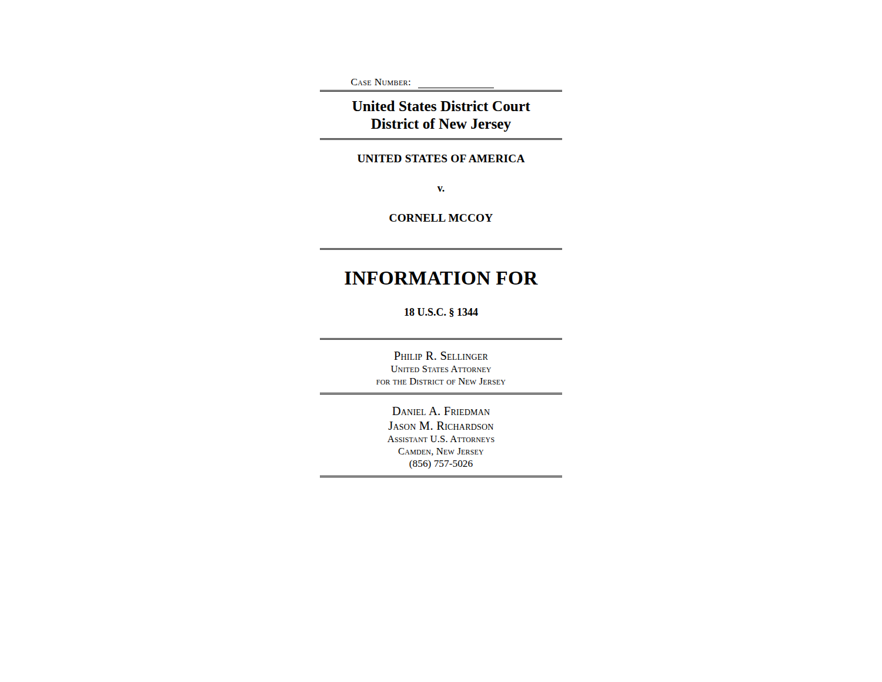Case Number:
United States District Court
District of New Jersey
UNITED STATES OF AMERICA
v.
CORNELL MCCOY
INFORMATION FOR
18 U.S.C. § 1344
Philip R. Sellinger
United States Attorney
for the District of New Jersey
Daniel A. Friedman
Jason M. Richardson
Assistant U.S. Attorneys
Camden, New Jersey
(856) 757-5026